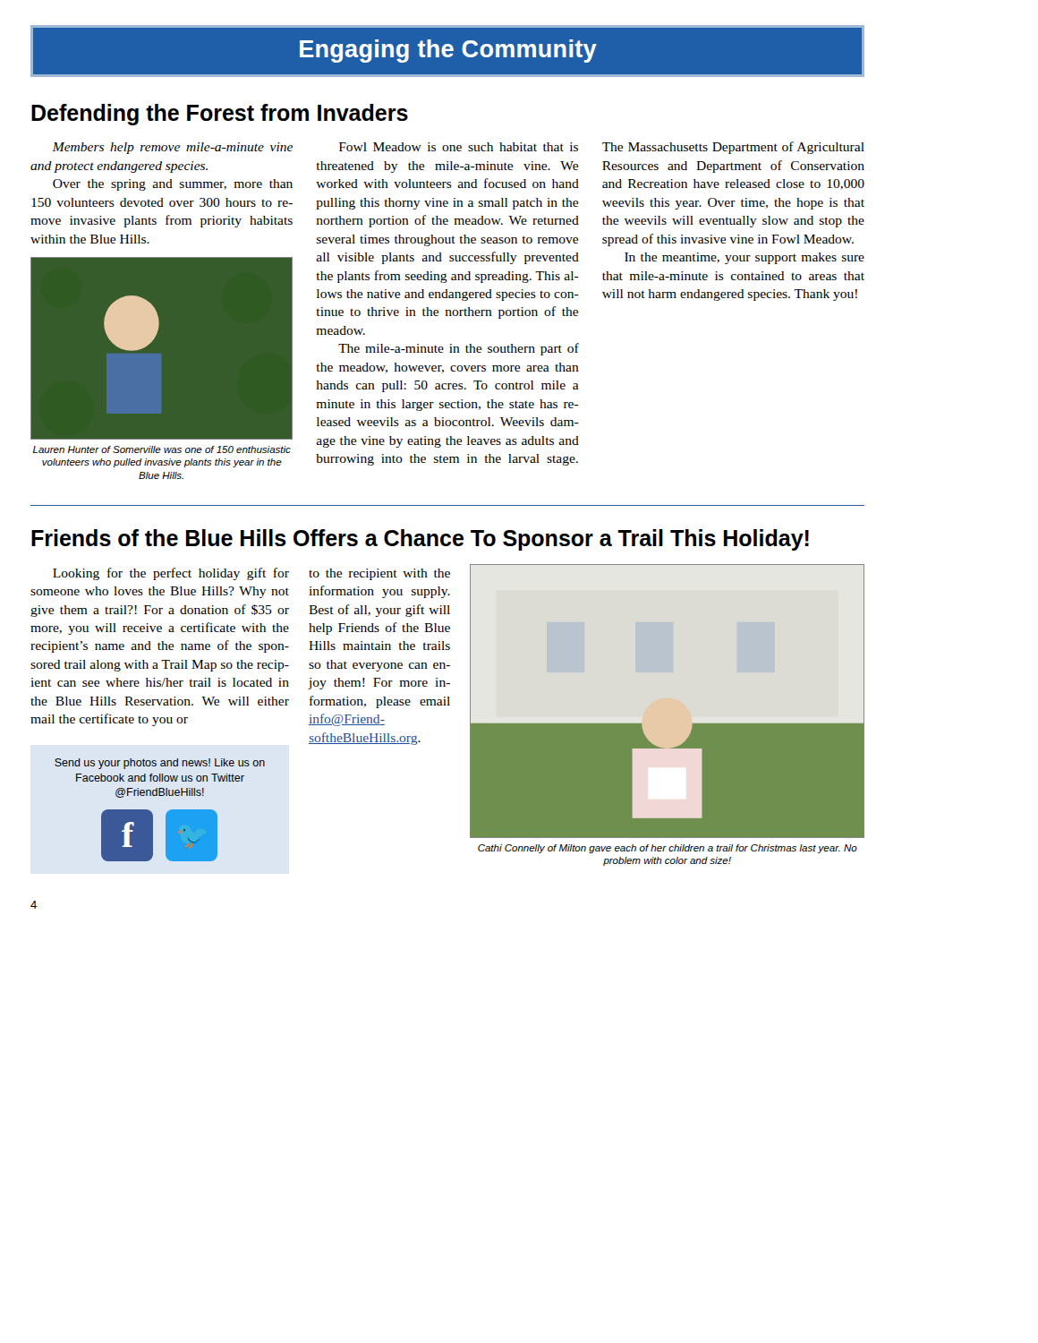Engaging the Community
Defending the Forest from Invaders
Members help remove mile-a-minute vine and protect endangered species.
Over the spring and summer, more than 150 volunteers devoted over 300 hours to remove invasive plants from priority habitats within the Blue Hills.
Lauren Hunter of Somerville was one of 150 enthusiastic volunteers who pulled invasive plants this year in the Blue Hills.
Fowl Meadow is one such habitat that is threatened by the mile-a-minute vine. We worked with volunteers and focused on hand pulling this thorny vine in a small patch in the northern portion of the meadow. We returned several times throughout the season to remove all visible plants and successfully prevented the plants from seeding and spreading. This allows the native and endangered species to continue to thrive in the northern portion of the meadow.
The mile-a-minute in the southern part of the meadow, however, covers more area than hands can pull: 50 acres. To control mile a minute in this larger section, the state has released weevils as a biocontrol. Weevils damage the vine by eating the leaves as adults and burrowing into the stem in the larval stage. The Massachusetts Department of Agricultural Resources and Department of Conservation and Recreation have released close to 10,000 weevils this year. Over time, the hope is that the weevils will eventually slow and stop the spread of this invasive vine in Fowl Meadow.
In the meantime, your support makes sure that mile-a-minute is contained to areas that will not harm endangered species. Thank you!
Friends of the Blue Hills Offers a Chance To Sponsor a Trail This Holiday!
Looking for the perfect holiday gift for someone who loves the Blue Hills? Why not give them a trail?! For a donation of $35 or more, you will receive a certificate with the recipient’s name and the name of the sponsored trail along with a Trail Map so the recipient can see where his/her trail is located in the Blue Hills Reservation. We will either mail the certificate to you or
Send us your photos and news! Like us on Facebook and follow us on Twitter @FriendBlueHills!
f
🐦
to the recipient with the information you supply. Best of all, your gift will help Friends of the Blue Hills maintain the trails so that everyone can enjoy them! For more information, please email info@Friend­softheBlueHills.​org.
Cathi Connelly of Milton gave each of her children a trail for Christmas last year. No problem with color and size!
4